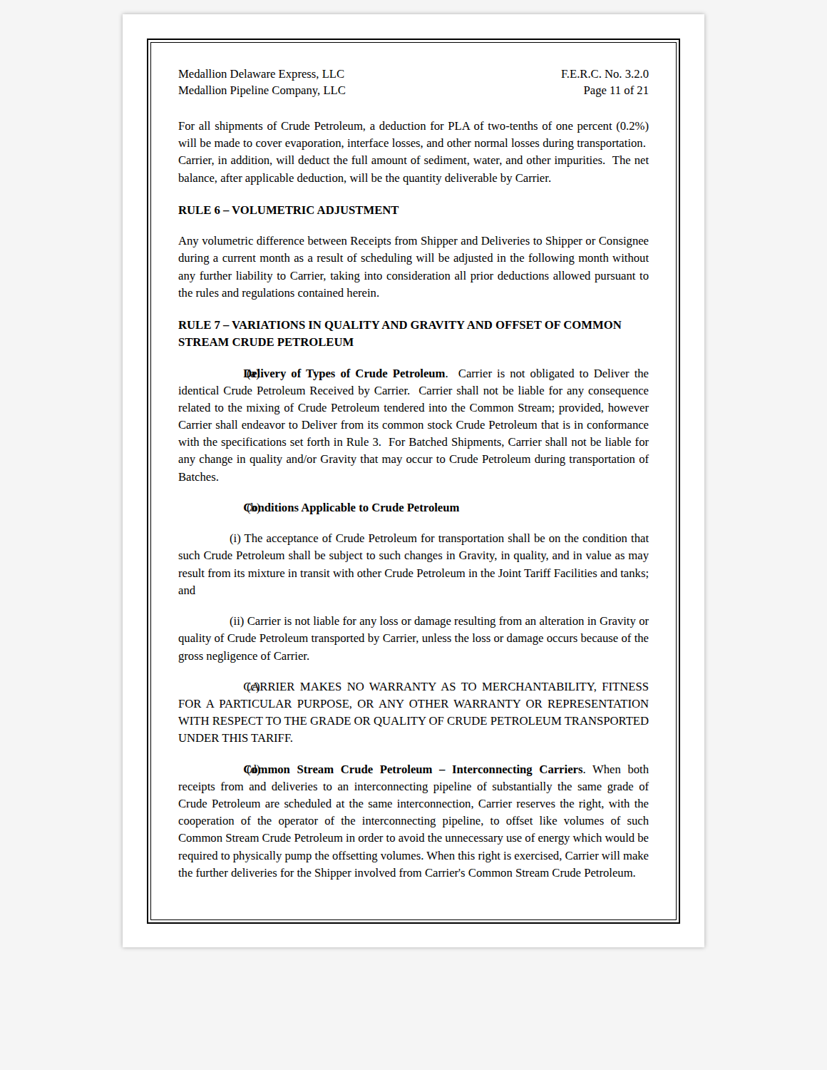Medallion Delaware Express, LLC
Medallion Pipeline Company, LLC
F.E.R.C. No. 3.2.0
Page 11 of 21
For all shipments of Crude Petroleum, a deduction for PLA of two-tenths of one percent (0.2%) will be made to cover evaporation, interface losses, and other normal losses during transportation. Carrier, in addition, will deduct the full amount of sediment, water, and other impurities. The net balance, after applicable deduction, will be the quantity deliverable by Carrier.
RULE 6 – VOLUMETRIC ADJUSTMENT
Any volumetric difference between Receipts from Shipper and Deliveries to Shipper or Consignee during a current month as a result of scheduling will be adjusted in the following month without any further liability to Carrier, taking into consideration all prior deductions allowed pursuant to the rules and regulations contained herein.
RULE 7 – VARIATIONS IN QUALITY AND GRAVITY AND OFFSET OF COMMON
STREAM CRUDE PETROLEUM
(a) Delivery of Types of Crude Petroleum. Carrier is not obligated to Deliver the identical Crude Petroleum Received by Carrier. Carrier shall not be liable for any consequence related to the mixing of Crude Petroleum tendered into the Common Stream; provided, however Carrier shall endeavor to Deliver from its common stock Crude Petroleum that is in conformance with the specifications set forth in Rule 3. For Batched Shipments, Carrier shall not be liable for any change in quality and/or Gravity that may occur to Crude Petroleum during transportation of Batches.
(b) Conditions Applicable to Crude Petroleum
(i) The acceptance of Crude Petroleum for transportation shall be on the condition that such Crude Petroleum shall be subject to such changes in Gravity, in quality, and in value as may result from its mixture in transit with other Crude Petroleum in the Joint Tariff Facilities and tanks; and
(ii) Carrier is not liable for any loss or damage resulting from an alteration in Gravity or quality of Crude Petroleum transported by Carrier, unless the loss or damage occurs because of the gross negligence of Carrier.
(c) CARRIER MAKES NO WARRANTY AS TO MERCHANTABILITY, FITNESS FOR A PARTICULAR PURPOSE, OR ANY OTHER WARRANTY OR REPRESENTATION WITH RESPECT TO THE GRADE OR QUALITY OF CRUDE PETROLEUM TRANSPORTED UNDER THIS TARIFF.
(d) Common Stream Crude Petroleum – Interconnecting Carriers. When both receipts from and deliveries to an interconnecting pipeline of substantially the same grade of Crude Petroleum are scheduled at the same interconnection, Carrier reserves the right, with the cooperation of the operator of the interconnecting pipeline, to offset like volumes of such Common Stream Crude Petroleum in order to avoid the unnecessary use of energy which would be required to physically pump the offsetting volumes. When this right is exercised, Carrier will make the further deliveries for the Shipper involved from Carrier's Common Stream Crude Petroleum.